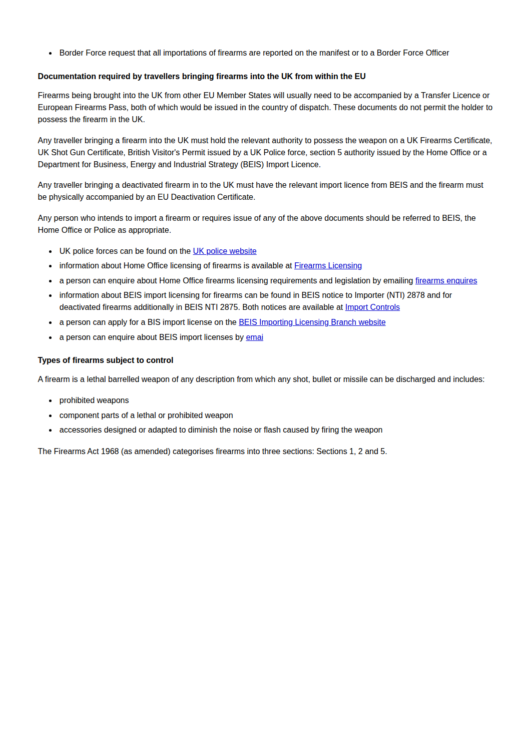Border Force request that all importations of firearms are reported on the manifest or to a Border Force Officer
Documentation required by travellers bringing firearms into the UK from within the EU
Firearms being brought into the UK from other EU Member States will usually need to be accompanied by a Transfer Licence or European Firearms Pass, both of which would be issued in the country of dispatch. These documents do not permit the holder to possess the firearm in the UK.
Any traveller bringing a firearm into the UK must hold the relevant authority to possess the weapon on a UK Firearms Certificate, UK Shot Gun Certificate, British Visitor's Permit issued by a UK Police force, section 5 authority issued by the Home Office or a Department for Business, Energy and Industrial Strategy (BEIS) Import Licence.
Any traveller bringing a deactivated firearm in to the UK must have the relevant import licence from BEIS and the firearm must be physically accompanied by an EU Deactivation Certificate.
Any person who intends to import a firearm or requires issue of any of the above documents should be referred to BEIS, the Home Office or Police as appropriate.
UK police forces can be found on the UK police website
information about Home Office licensing of firearms is available at Firearms Licensing
a person can enquire about Home Office firearms licensing requirements and legislation by emailing firearms enquires
information about BEIS import licensing for firearms can be found in BEIS notice to Importer (NTI) 2878 and for deactivated firearms additionally in BEIS NTI 2875. Both notices are available at Import Controls
a person can apply for a BIS import license on the BEIS Importing Licensing Branch website
a person can enquire about BEIS import licenses by emai
Types of firearms subject to control
A firearm is a lethal barrelled weapon of any description from which any shot, bullet or missile can be discharged and includes:
prohibited weapons
component parts of a lethal or prohibited weapon
accessories designed or adapted to diminish the noise or flash caused by firing the weapon
The Firearms Act 1968 (as amended) categorises firearms into three sections: Sections 1, 2 and 5.